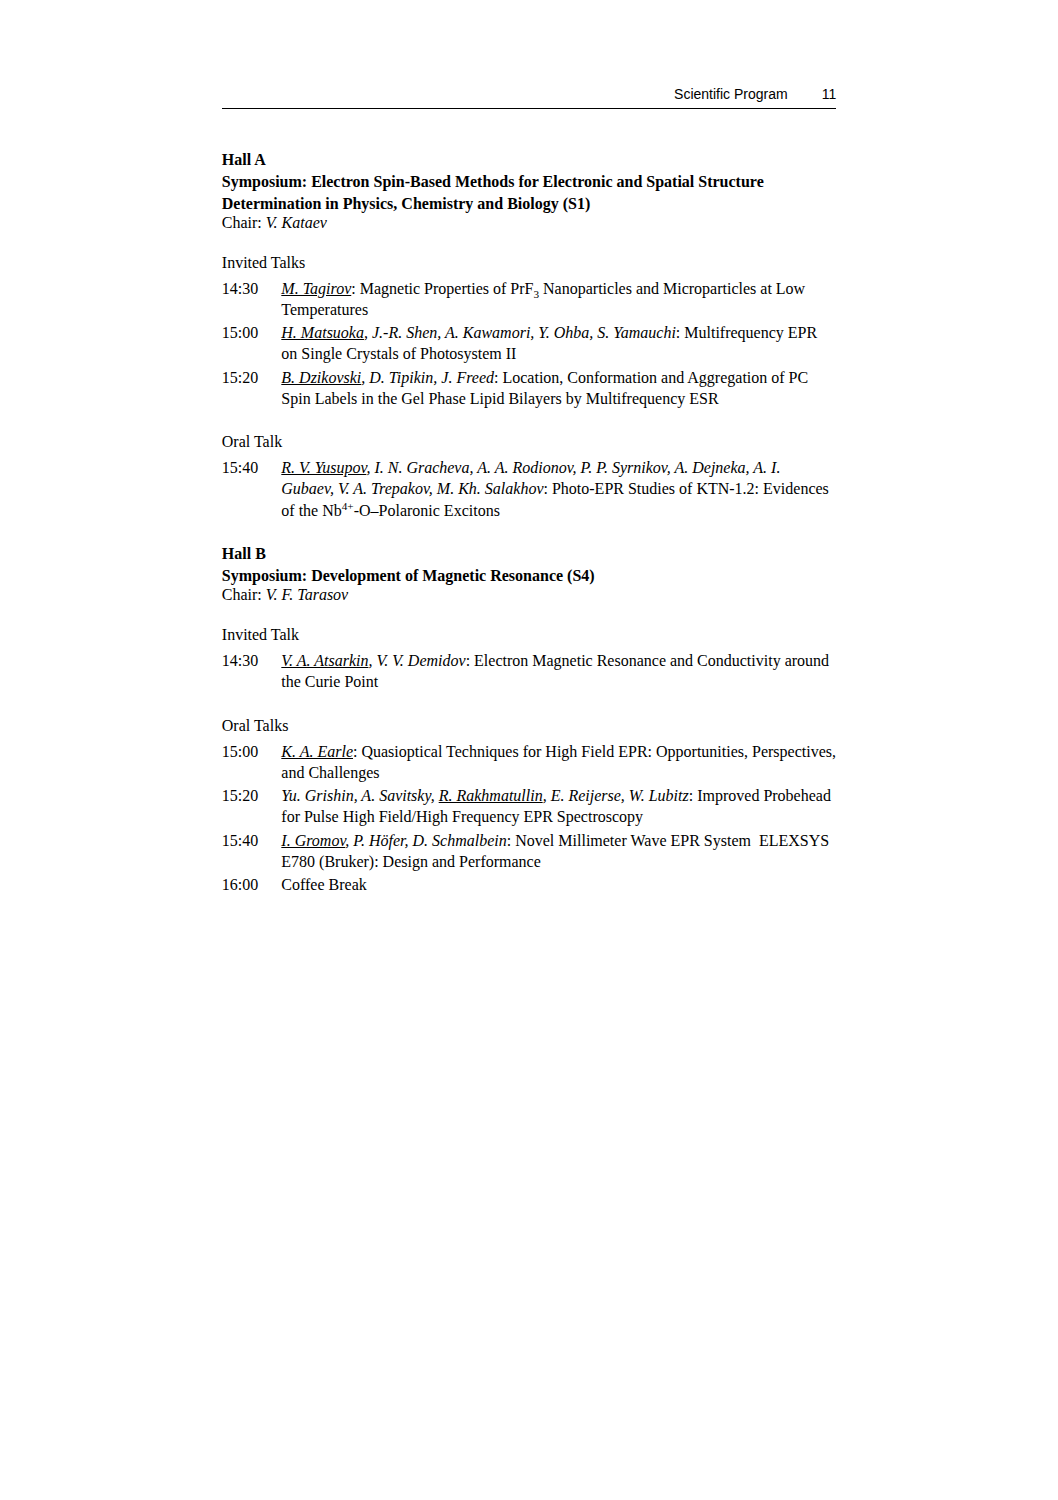Scientific Program11
Hall A
Symposium: Electron Spin-Based Methods for Electronic and Spatial Structure Determination in Physics, Chemistry and Biology (S1)
Chair: V. Kataev
Invited Talks
| 14:30 | M. Tagirov : Magnetic Properties of PrF 3 Nanoparticles and Microparticles at Low Temperatures |
| 15:00 | H. Matsuoka , J.-R. Shen, A. Kawamori, Y. Ohba, S. Yamauchi : Multifrequency EPR on Single Crystals of Photosystem II |
| 15:20 | B. Dzikovski , D. Tipikin, J. Freed : Location, Conformation and Aggregation of PC Spin Labels in the Gel Phase Lipid Bilayers by Multifrequency ESR |
Oral Talk
| 15:40 | R. V. Yusupov , I. N. Gracheva, A. A. Rodionov, P. P. Syrnikov, A. Dejneka, A. I. Gubaev, V. A. Trepakov, M. Kh. Salakhov : Photo-EPR Studies of KTN-1.2: Evidences of the Nb 4+ -O–Polaronic Excitons |
Hall B
Symposium: Development of Magnetic Resonance (S4)
Chair: V. F. Tarasov
Invited Talk
| 14:30 | V. A. Atsarkin , V. V. Demidov : Electron Magnetic Resonance and Conductivity around the Curie Point |
Oral Talks
| 15:00 | K. A. Earle : Quasioptical Techniques for High Field EPR: Opportunities, Perspectives, and Challenges |
| 15:20 | Yu. Grishin, A. Savitsky, R. Rakhmatullin , E. Reijerse, W. Lubitz : Improved Probehead for Pulse High Field/High Frequency EPR Spectroscopy |
| 15:40 | I. Gromov , P. Höfer, D. Schmalbein : Novel Millimeter Wave EPR System ELEXSYS E780 (Bruker): Design and Performance |
| 16:00 | Coffee Break |